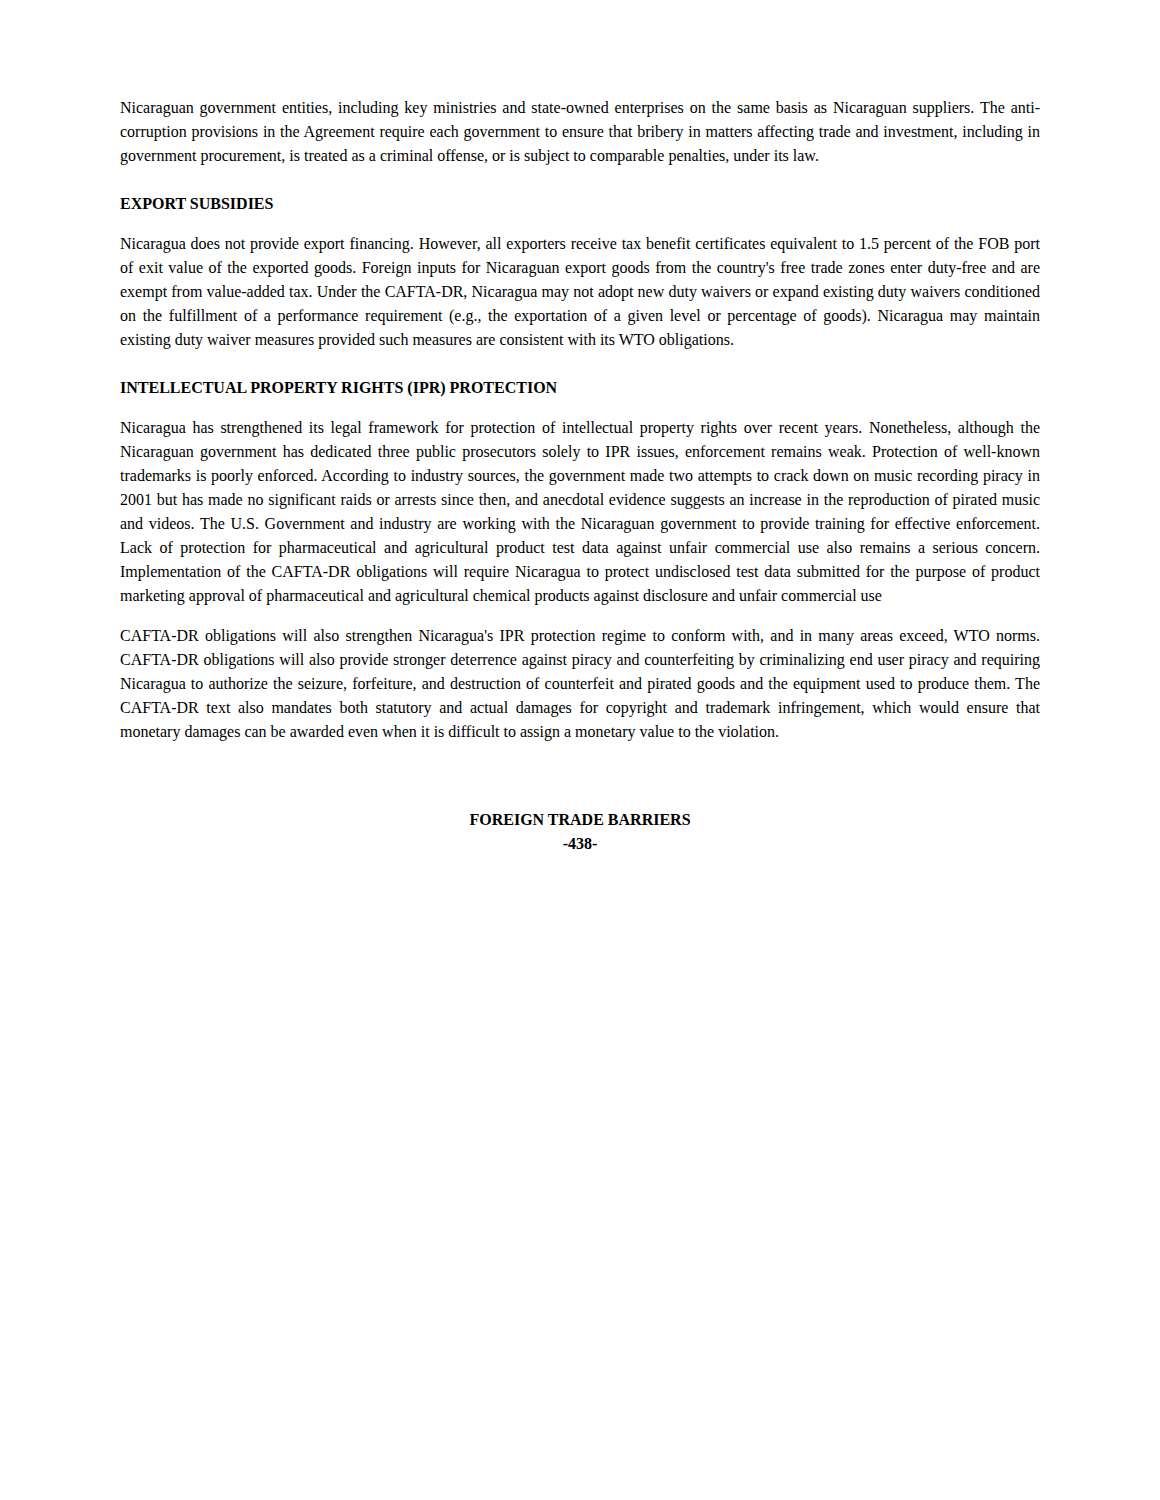Nicaraguan government entities, including key ministries and state-owned enterprises on the same basis as Nicaraguan suppliers. The anti-corruption provisions in the Agreement require each government to ensure that bribery in matters affecting trade and investment, including in government procurement, is treated as a criminal offense, or is subject to comparable penalties, under its law.
EXPORT SUBSIDIES
Nicaragua does not provide export financing. However, all exporters receive tax benefit certificates equivalent to 1.5 percent of the FOB port of exit value of the exported goods. Foreign inputs for Nicaraguan export goods from the country's free trade zones enter duty-free and are exempt from value-added tax. Under the CAFTA-DR, Nicaragua may not adopt new duty waivers or expand existing duty waivers conditioned on the fulfillment of a performance requirement (e.g., the exportation of a given level or percentage of goods). Nicaragua may maintain existing duty waiver measures provided such measures are consistent with its WTO obligations.
INTELLECTUAL PROPERTY RIGHTS (IPR) PROTECTION
Nicaragua has strengthened its legal framework for protection of intellectual property rights over recent years. Nonetheless, although the Nicaraguan government has dedicated three public prosecutors solely to IPR issues, enforcement remains weak. Protection of well-known trademarks is poorly enforced. According to industry sources, the government made two attempts to crack down on music recording piracy in 2001 but has made no significant raids or arrests since then, and anecdotal evidence suggests an increase in the reproduction of pirated music and videos. The U.S. Government and industry are working with the Nicaraguan government to provide training for effective enforcement. Lack of protection for pharmaceutical and agricultural product test data against unfair commercial use also remains a serious concern. Implementation of the CAFTA-DR obligations will require Nicaragua to protect undisclosed test data submitted for the purpose of product marketing approval of pharmaceutical and agricultural chemical products against disclosure and unfair commercial use
CAFTA-DR obligations will also strengthen Nicaragua's IPR protection regime to conform with, and in many areas exceed, WTO norms. CAFTA-DR obligations will also provide stronger deterrence against piracy and counterfeiting by criminalizing end user piracy and requiring Nicaragua to authorize the seizure, forfeiture, and destruction of counterfeit and pirated goods and the equipment used to produce them. The CAFTA-DR text also mandates both statutory and actual damages for copyright and trademark infringement, which would ensure that monetary damages can be awarded even when it is difficult to assign a monetary value to the violation.
FOREIGN TRADE BARRIERS
-438-